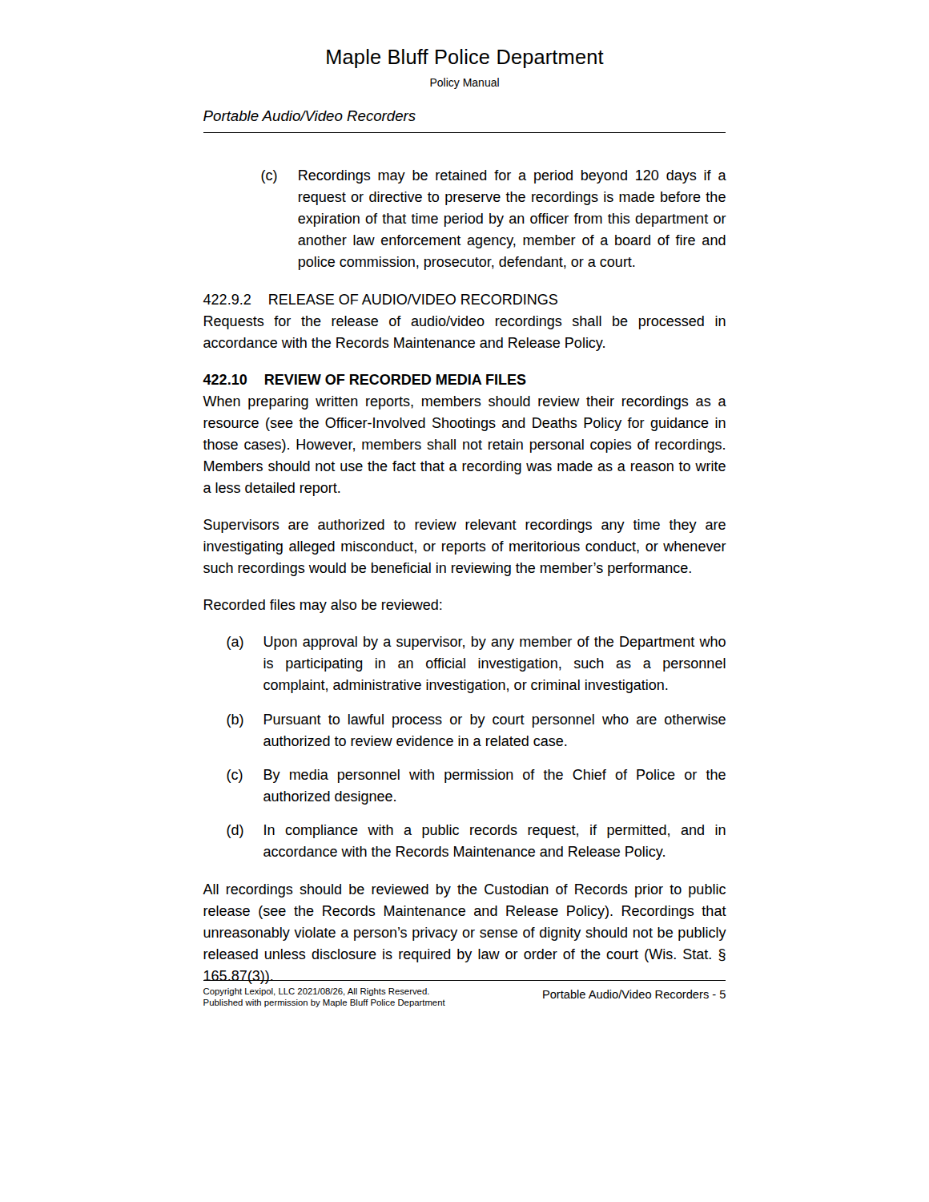Maple Bluff Police Department
Policy Manual
Portable Audio/Video Recorders
(c) Recordings may be retained for a period beyond 120 days if a request or directive to preserve the recordings is made before the expiration of that time period by an officer from this department or another law enforcement agency, member of a board of fire and police commission, prosecutor, defendant, or a court.
422.9.2 RELEASE OF AUDIO/VIDEO RECORDINGS
Requests for the release of audio/video recordings shall be processed in accordance with the Records Maintenance and Release Policy.
422.10 REVIEW OF RECORDED MEDIA FILES
When preparing written reports, members should review their recordings as a resource (see the Officer-Involved Shootings and Deaths Policy for guidance in those cases). However, members shall not retain personal copies of recordings. Members should not use the fact that a recording was made as a reason to write a less detailed report.
Supervisors are authorized to review relevant recordings any time they are investigating alleged misconduct, or reports of meritorious conduct, or whenever such recordings would be beneficial in reviewing the member’s performance.
Recorded files may also be reviewed:
(a) Upon approval by a supervisor, by any member of the Department who is participating in an official investigation, such as a personnel complaint, administrative investigation, or criminal investigation.
(b) Pursuant to lawful process or by court personnel who are otherwise authorized to review evidence in a related case.
(c) By media personnel with permission of the Chief of Police or the authorized designee.
(d) In compliance with a public records request, if permitted, and in accordance with the Records Maintenance and Release Policy.
All recordings should be reviewed by the Custodian of Records prior to public release (see the Records Maintenance and Release Policy). Recordings that unreasonably violate a person’s privacy or sense of dignity should not be publicly released unless disclosure is required by law or order of the court (Wis. Stat. § 165.87(3)).
Copyright Lexipol, LLC 2021/08/26, All Rights Reserved.
Published with permission by Maple Bluff Police Department
Portable Audio/Video Recorders - 5